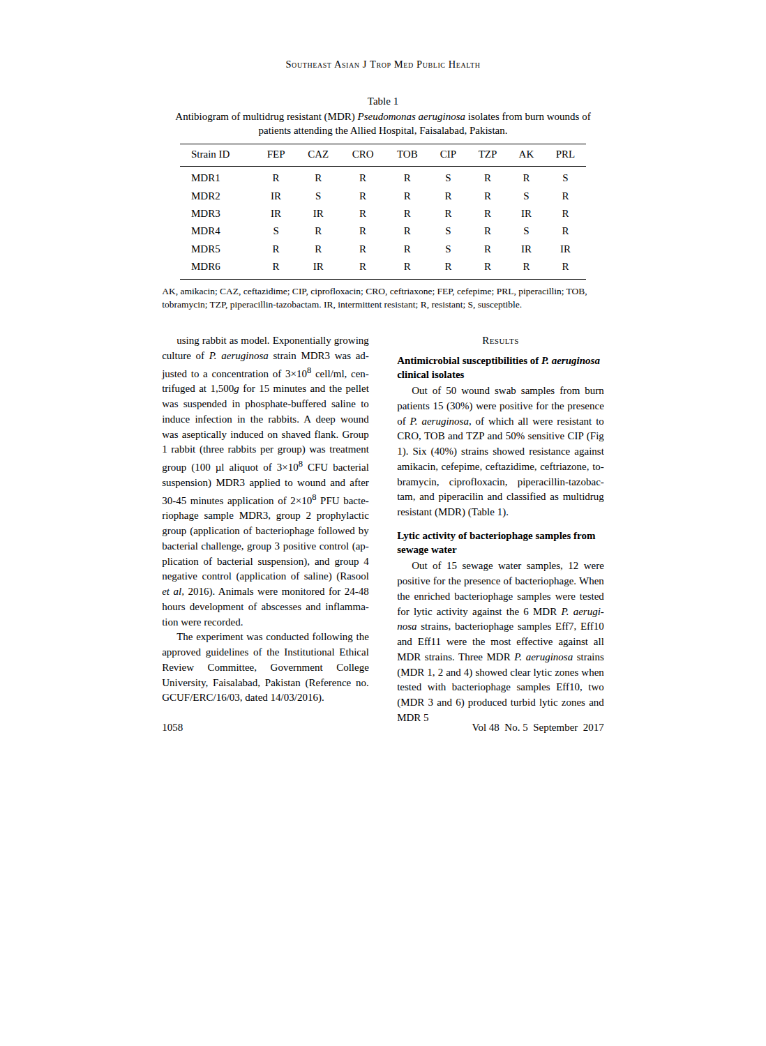Southeast Asian J Trop Med Public Health
Table 1 Antibiogram of multidrug resistant (MDR) Pseudomonas aeruginosa isolates from burn wounds of patients attending the Allied Hospital, Faisalabad, Pakistan.
| Strain ID | FEP | CAZ | CRO | TOB | CIP | TZP | AK | PRL |
| --- | --- | --- | --- | --- | --- | --- | --- | --- |
| MDR1 | R | R | R | R | S | R | R | S |
| MDR2 | IR | S | R | R | R | R | S | R |
| MDR3 | IR | IR | R | R | R | R | IR | R |
| MDR4 | S | R | R | R | S | R | S | R |
| MDR5 | R | R | R | R | S | R | IR | IR |
| MDR6 | R | IR | R | R | R | R | R | R |
AK, amikacin; CAZ, ceftazidime; CIP, ciprofloxacin; CRO, ceftriaxone; FEP, cefepime; PRL, piperacillin; TOB, tobramycin; TZP, piperacillin-tazobactam. IR, intermittent resistant; R, resistant; S, susceptible.
using rabbit as model. Exponentially growing culture of P. aeruginosa strain MDR3 was adjusted to a concentration of 3×108 cell/ml, centrifuged at 1,500g for 15 minutes and the pellet was suspended in phosphate-buffered saline to induce infection in the rabbits. A deep wound was aseptically induced on shaved flank. Group 1 rabbit (three rabbits per group) was treatment group (100 µl aliquot of 3×108 CFU bacterial suspension) MDR3 applied to wound and after 30-45 minutes application of 2×108 PFU bacteriophage sample MDR3, group 2 prophylactic group (application of bacteriophage followed by bacterial challenge, group 3 positive control (application of bacterial suspension), and group 4 negative control (application of saline) (Rasool et al, 2016). Animals were monitored for 24-48 hours development of abscesses and inflammation were recorded.
The experiment was conducted following the approved guidelines of the Institutional Ethical Review Committee, Government College University, Faisalabad, Pakistan (Reference no. GCUF/ERC/16/03, dated 14/03/2016).
Results
Antimicrobial susceptibilities of P. aeruginosa clinical isolates
Out of 50 wound swab samples from burn patients 15 (30%) were positive for the presence of P. aeruginosa, of which all were resistant to CRO, TOB and TZP and 50% sensitive CIP (Fig 1). Six (40%) strains showed resistance against amikacin, cefepime, ceftazidime, ceftriazone, tobramycin, ciprofloxacin, piperacillin-tazobactam, and piperacilin and classified as multidrug resistant (MDR) (Table 1).
Lytic activity of bacteriophage samples from sewage water
Out of 15 sewage water samples, 12 were positive for the presence of bacteriophage. When the enriched bacteriophage samples were tested for lytic activity against the 6 MDR P. aeruginosa strains, bacteriophage samples Eff7, Eff10 and Eff11 were the most effective against all MDR strains. Three MDR P. aeruginosa strains (MDR 1, 2 and 4) showed clear lytic zones when tested with bacteriophage samples Eff10, two (MDR 3 and 6) produced turbid lytic zones and MDR 5
1058 Vol 48 No. 5 September 2017